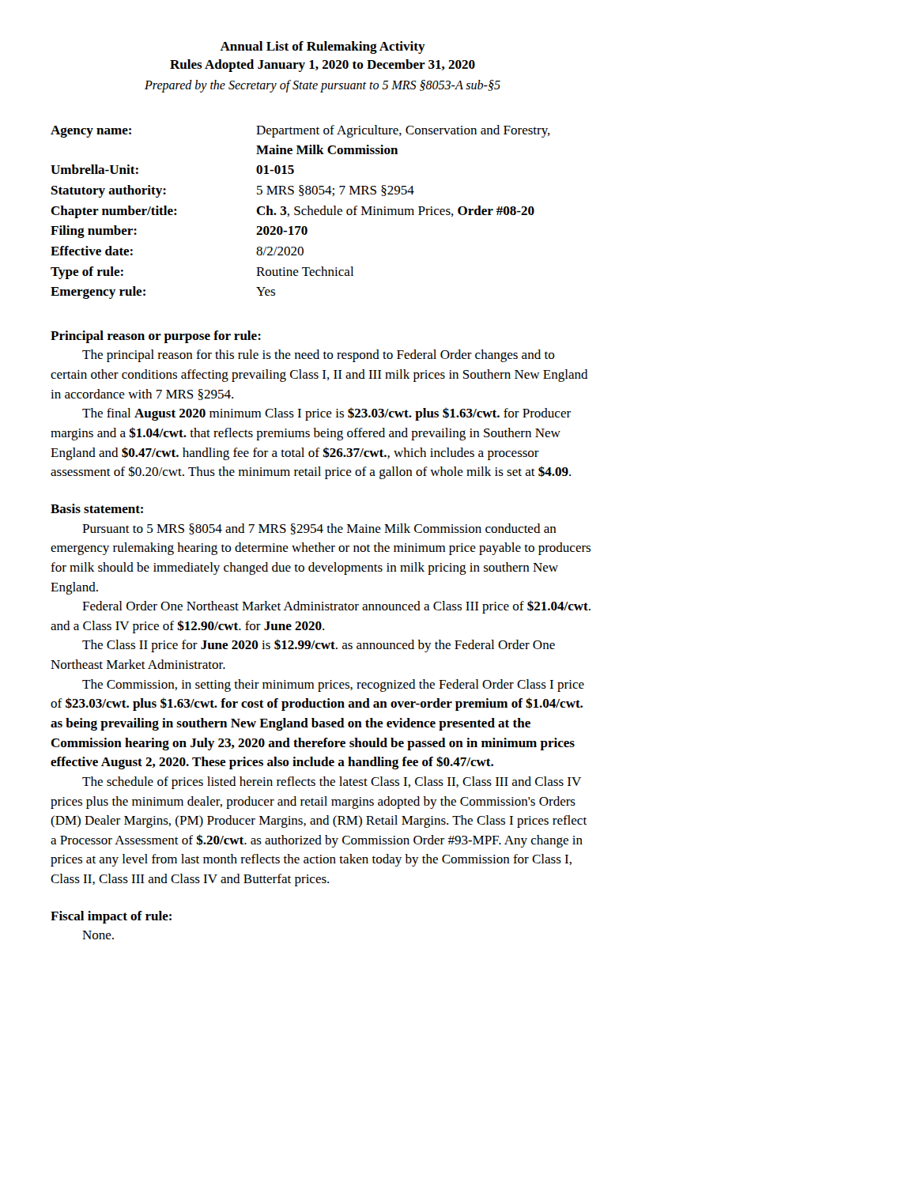Annual List of Rulemaking Activity
Rules Adopted January 1, 2020 to December 31, 2020
Prepared by the Secretary of State pursuant to 5 MRS §8053-A sub-§5
| Agency name: | Department of Agriculture, Conservation and Forestry, Maine Milk Commission |
| Umbrella-Unit: | 01-015 |
| Statutory authority: | 5 MRS §8054; 7 MRS §2954 |
| Chapter number/title: | Ch. 3 , Schedule of Minimum Prices, Order #08-20 |
| Filing number: | 2020-170 |
| Effective date: | 8/2/2020 |
| Type of rule: | Routine Technical |
| Emergency rule: | Yes |
Principal reason or purpose for rule:
The principal reason for this rule is the need to respond to Federal Order changes and to certain other conditions affecting prevailing Class I, II and III milk prices in Southern New England in accordance with 7 MRS §2954.
The final August 2020 minimum Class I price is $23.03/cwt. plus $1.63/cwt. for Producer margins and a $1.04/cwt. that reflects premiums being offered and prevailing in Southern New England and $0.47/cwt. handling fee for a total of $26.37/cwt., which includes a processor assessment of $0.20/cwt. Thus the minimum retail price of a gallon of whole milk is set at $4.09.
Basis statement:
Pursuant to 5 MRS §8054 and 7 MRS §2954 the Maine Milk Commission conducted an emergency rulemaking hearing to determine whether or not the minimum price payable to producers for milk should be immediately changed due to developments in milk pricing in southern New England.
Federal Order One Northeast Market Administrator announced a Class III price of $21.04/cwt. and a Class IV price of $12.90/cwt. for June 2020.
The Class II price for June 2020 is $12.99/cwt. as announced by the Federal Order One Northeast Market Administrator.
The Commission, in setting their minimum prices, recognized the Federal Order Class I price of $23.03/cwt. plus $1.63/cwt. for cost of production and an over-order premium of $1.04/cwt. as being prevailing in southern New England based on the evidence presented at the Commission hearing on July 23, 2020 and therefore should be passed on in minimum prices effective August 2, 2020. These prices also include a handling fee of $0.47/cwt.
The schedule of prices listed herein reflects the latest Class I, Class II, Class III and Class IV prices plus the minimum dealer, producer and retail margins adopted by the Commission's Orders (DM) Dealer Margins, (PM) Producer Margins, and (RM) Retail Margins. The Class I prices reflect a Processor Assessment of $.20/cwt. as authorized by Commission Order #93-MPF. Any change in prices at any level from last month reflects the action taken today by the Commission for Class I, Class II, Class III and Class IV and Butterfat prices.
Fiscal impact of rule:
None.